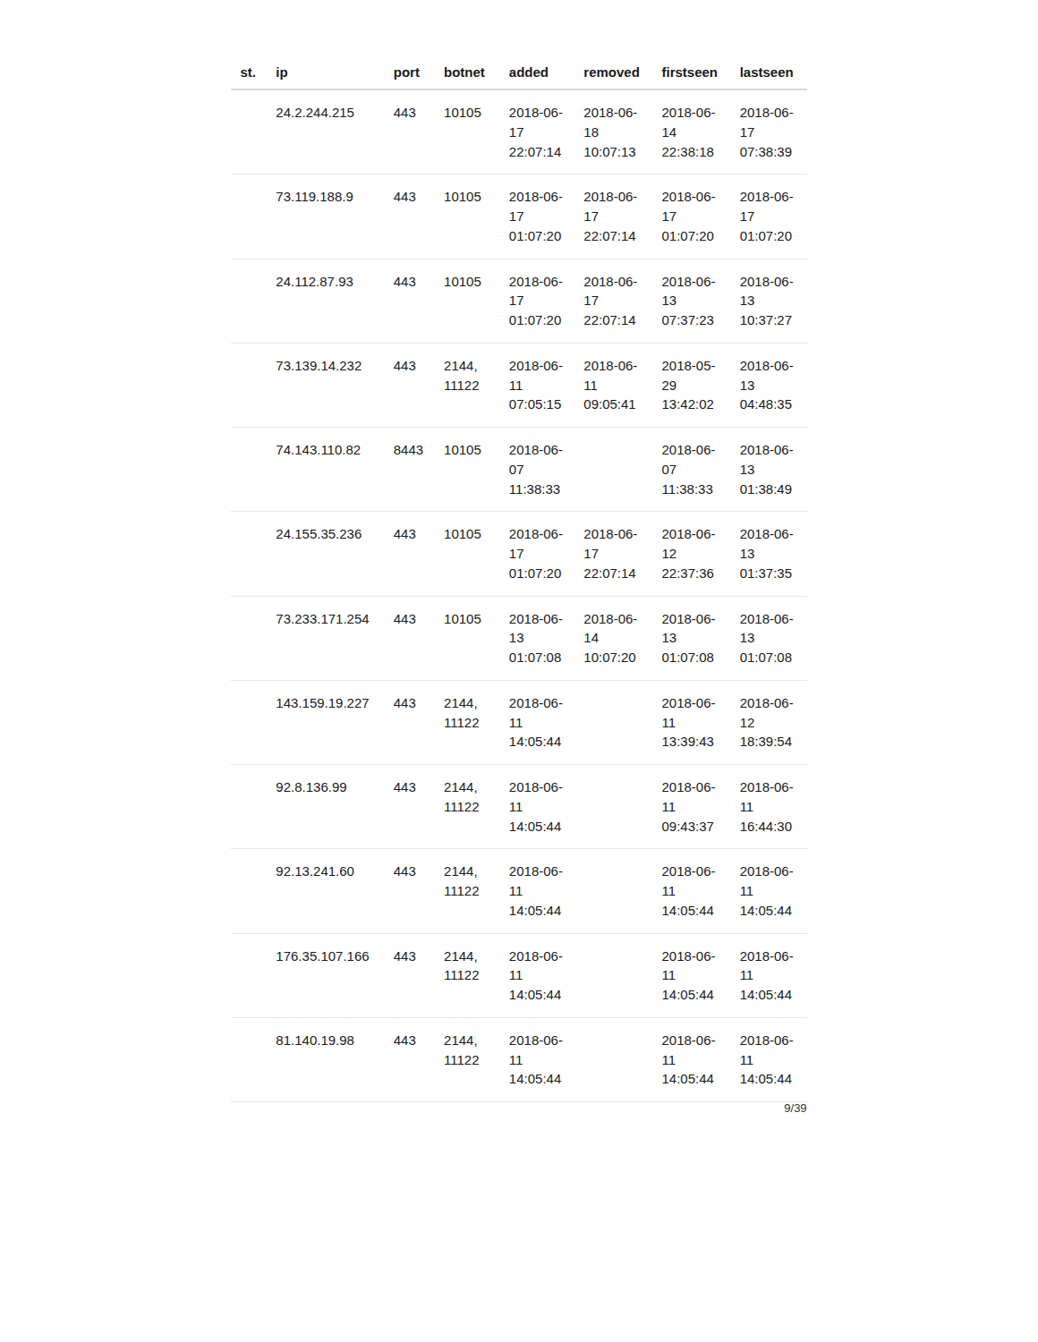| st. | ip | port | botnet | added | removed | firstseen | lastseen |
| --- | --- | --- | --- | --- | --- | --- | --- |
| | 24.2.244.215 | 443 | 10105 | 2018-06-17 22:07:14 | 2018-06-18 10:07:13 | 2018-06-14 22:38:18 | 2018-06-17 07:38:39 |
| | 73.119.188.9 | 443 | 10105 | 2018-06-17 01:07:20 | 2018-06-17 22:07:14 | 2018-06-17 01:07:20 | 2018-06-17 01:07:20 |
| | 24.112.87.93 | 443 | 10105 | 2018-06-17 01:07:20 | 2018-06-17 22:07:14 | 2018-06-13 07:37:23 | 2018-06-13 10:37:27 |
| | 73.139.14.232 | 443 | 2144, 11122 | 2018-06-11 07:05:15 | 2018-06-11 09:05:41 | 2018-05-29 13:42:02 | 2018-06-13 04:48:35 |
| | 74.143.110.82 | 8443 | 10105 | 2018-06-07 11:38:33 | | 2018-06-07 11:38:33 | 2018-06-13 01:38:49 |
| | 24.155.35.236 | 443 | 10105 | 2018-06-17 01:07:20 | 2018-06-17 22:07:14 | 2018-06-12 22:37:36 | 2018-06-13 01:37:35 |
| | 73.233.171.254 | 443 | 10105 | 2018-06-13 01:07:08 | 2018-06-14 10:07:20 | 2018-06-13 01:07:08 | 2018-06-13 01:07:08 |
| | 143.159.19.227 | 443 | 2144, 11122 | 2018-06-11 14:05:44 | | 2018-06-11 13:39:43 | 2018-06-12 18:39:54 |
| | 92.8.136.99 | 443 | 2144, 11122 | 2018-06-11 14:05:44 | | 2018-06-11 09:43:37 | 2018-06-11 16:44:30 |
| | 92.13.241.60 | 443 | 2144, 11122 | 2018-06-11 14:05:44 | | 2018-06-11 14:05:44 | 2018-06-11 14:05:44 |
| | 176.35.107.166 | 443 | 2144, 11122 | 2018-06-11 14:05:44 | | 2018-06-11 14:05:44 | 2018-06-11 14:05:44 |
| | 81.140.19.98 | 443 | 2144, 11122 | 2018-06-11 14:05:44 | | 2018-06-11 14:05:44 | 2018-06-11 14:05:44 |
9/39